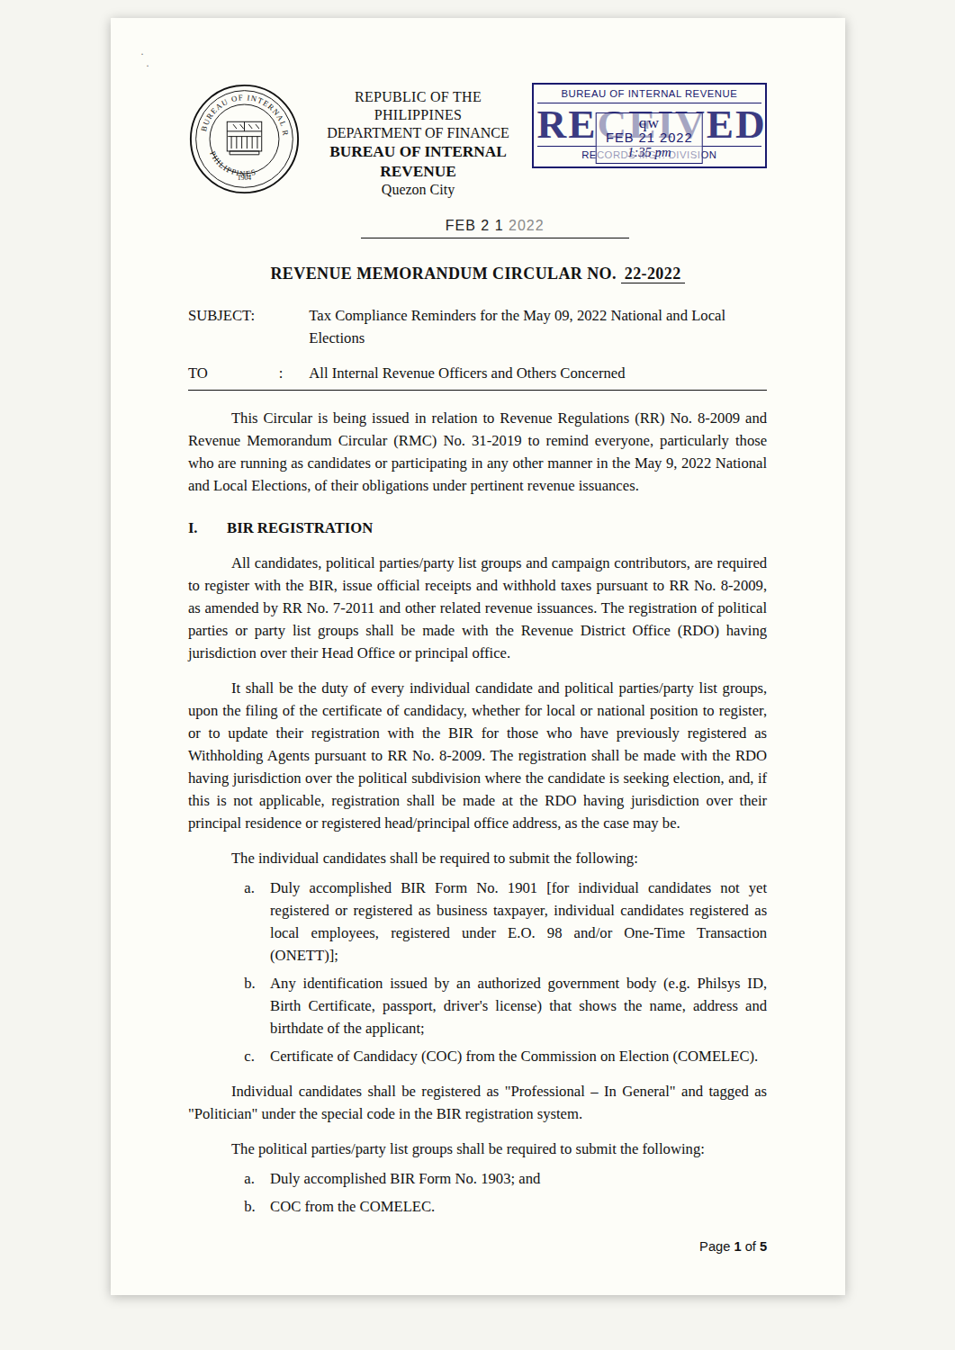·
·
BUREAU OF INTERNAL REVENUE PHILIPPINES 1904
REPUBLIC OF THE PHILIPPINES
DEPARTMENT OF FINANCE
BUREAU OF INTERNAL REVENUE
Quezon City
BUREAU OF INTERNAL REVENUE
RECEIVED
qw
FEB 21 2022
1:35 pm
RECORDS MGT. DIVISION
FEB 2 1 2022
REVENUE MEMORANDUM CIRCULAR NO. 22-2022
| SUBJECT: | | Tax Compliance Reminders for the May 09, 2022 National and Local Elections |
| TO | : | All Internal Revenue Officers and Others Concerned |
This Circular is being issued in relation to Revenue Regulations (RR) No. 8-2009 and Revenue Memorandum Circular (RMC) No. 31-2019 to remind everyone, particularly those who are running as candidates or participating in any other manner in the May 9, 2022 National and Local Elections, of their obligations under pertinent revenue issuances.
I. BIR REGISTRATION
All candidates, political parties/party list groups and campaign contributors, are required to register with the BIR, issue official receipts and withhold taxes pursuant to RR No. 8-2009, as amended by RR No. 7-2011 and other related revenue issuances. The registration of political parties or party list groups shall be made with the Revenue District Office (RDO) having jurisdiction over their Head Office or principal office.
It shall be the duty of every individual candidate and political parties/party list groups, upon the filing of the certificate of candidacy, whether for local or national position to register, or to update their registration with the BIR for those who have previously registered as Withholding Agents pursuant to RR No. 8-2009. The registration shall be made with the RDO having jurisdiction over the political subdivision where the candidate is seeking election, and, if this is not applicable, registration shall be made at the RDO having jurisdiction over their principal residence or registered head/principal office address, as the case may be.
The individual candidates shall be required to submit the following:
Duly accomplished BIR Form No. 1901 [for individual candidates not yet registered or registered as business taxpayer, individual candidates registered as local employees, registered under E.O. 98 and/or One-Time Transaction (ONETT)];
Any identification issued by an authorized government body (e.g. Philsys ID, Birth Certificate, passport, driver's license) that shows the name, address and birthdate of the applicant;
Certificate of Candidacy (COC) from the Commission on Election (COMELEC).
Individual candidates shall be registered as "Professional – In General" and tagged as "Politician" under the special code in the BIR registration system.
The political parties/party list groups shall be required to submit the following:
Duly accomplished BIR Form No. 1903; and
COC from the COMELEC.
Page 1 of 5